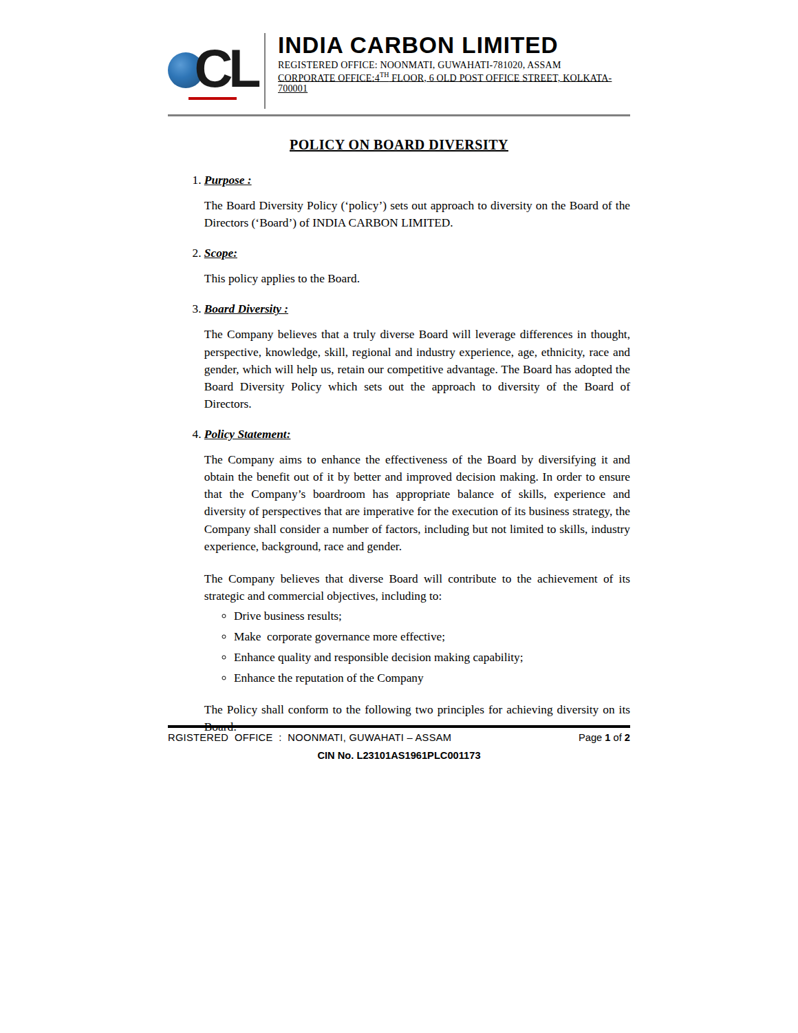CL
INDIA CARBON LIMITED
REGISTERED OFFICE: NOONMATI, GUWAHATI-781020, ASSAM
CORPORATE OFFICE:4TH FLOOR, 6 OLD POST OFFICE STREET, KOLKATA-700001
POLICY ON BOARD DIVERSITY
Purpose :
The Board Diversity Policy (‘policy’) sets out approach to diversity on the Board of the Directors (‘Board’) of INDIA CARBON LIMITED.
Scope:
This policy applies to the Board.
Board Diversity :
The Company believes that a truly diverse Board will leverage differences in thought, perspective, knowledge, skill, regional and industry experience, age, ethnicity, race and gender, which will help us, retain our competitive advantage. The Board has adopted the Board Diversity Policy which sets out the approach to diversity of the Board of Directors.
Policy Statement:
The Company aims to enhance the effectiveness of the Board by diversifying it and obtain the benefit out of it by better and improved decision making. In order to ensure that the Company’s boardroom has appropriate balance of skills, experience and diversity of perspectives that are imperative for the execution of its business strategy, the Company shall consider a number of factors, including but not limited to skills, industry experience, background, race and gender.
The Company believes that diverse Board will contribute to the achievement of its strategic and commercial objectives, including to:
Drive business results;
Make corporate governance more effective;
Enhance quality and responsible decision making capability;
Enhance the reputation of the Company
The Policy shall conform to the following two principles for achieving diversity on its Board:
RGISTERED OFFICE : NOONMATI, GUWAHATI – ASSAM
Page 1 of 2
CIN No. L23101AS1961PLC001173